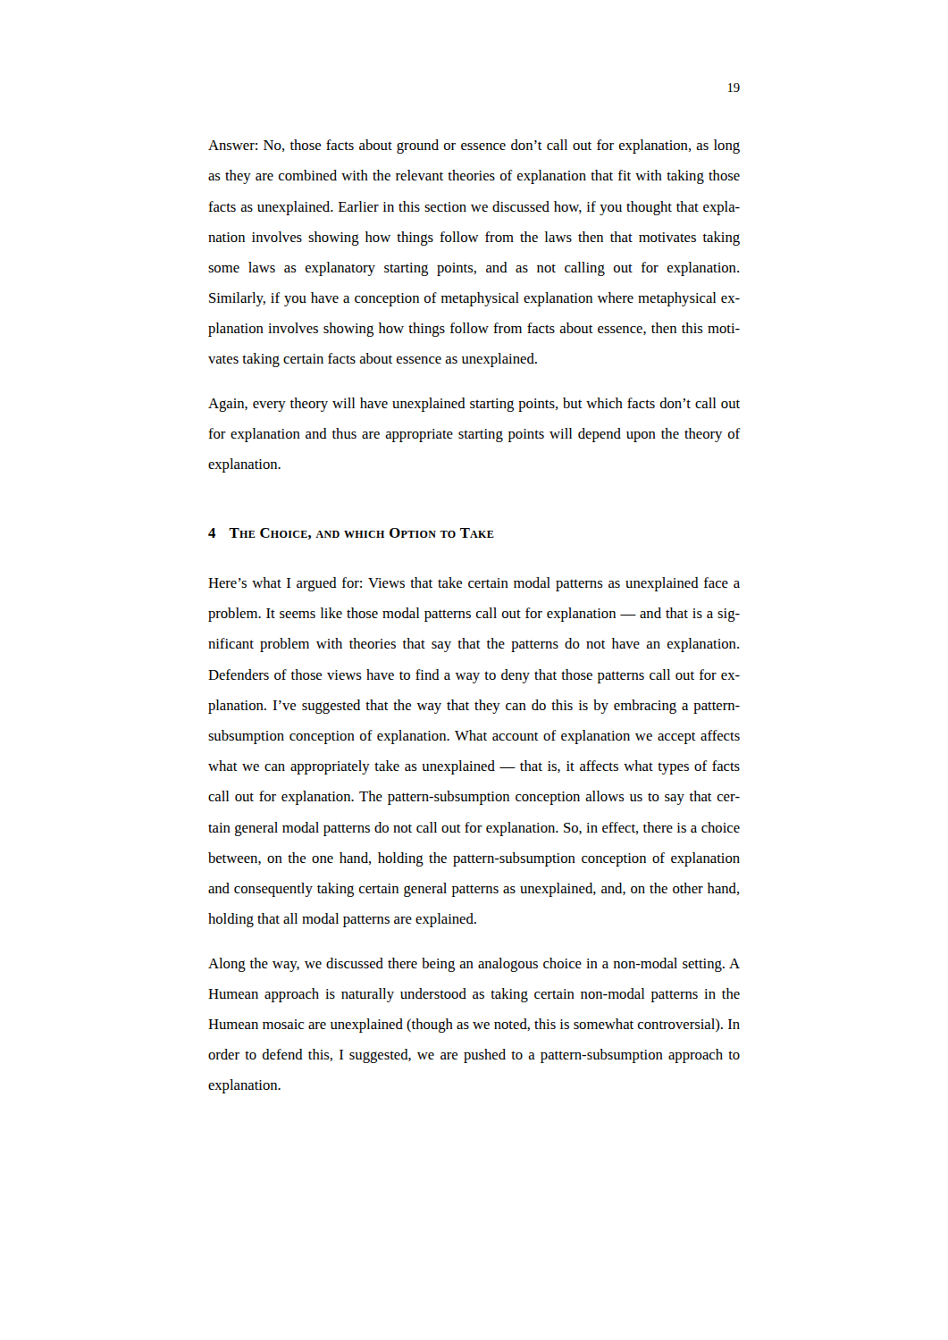19
Answer: No, those facts about ground or essence don’t call out for explanation, as long as they are combined with the relevant theories of explanation that fit with taking those facts as unexplained. Earlier in this section we discussed how, if you thought that explanation involves showing how things follow from the laws then that motivates taking some laws as explanatory starting points, and as not calling out for explanation. Similarly, if you have a conception of metaphysical explanation where metaphysical explanation involves showing how things follow from facts about essence, then this motivates taking certain facts about essence as unexplained.
Again, every theory will have unexplained starting points, but which facts don’t call out for explanation and thus are appropriate starting points will depend upon the theory of explanation.
4 The Choice, and which Option to Take
Here’s what I argued for: Views that take certain modal patterns as unexplained face a problem. It seems like those modal patterns call out for explanation — and that is a significant problem with theories that say that the patterns do not have an explanation. Defenders of those views have to find a way to deny that those patterns call out for explanation. I’ve suggested that the way that they can do this is by embracing a pattern-subsumption conception of explanation. What account of explanation we accept affects what we can appropriately take as unexplained — that is, it affects what types of facts call out for explanation. The pattern-subsumption conception allows us to say that certain general modal patterns do not call out for explanation. So, in effect, there is a choice between, on the one hand, holding the pattern-subsumption conception of explanation and consequently taking certain general patterns as unexplained, and, on the other hand, holding that all modal patterns are explained.
Along the way, we discussed there being an analogous choice in a non-modal setting. A Humean approach is naturally understood as taking certain non-modal patterns in the Humean mosaic are unexplained (though as we noted, this is somewhat controversial). In order to defend this, I suggested, we are pushed to a pattern-subsumption approach to explanation.